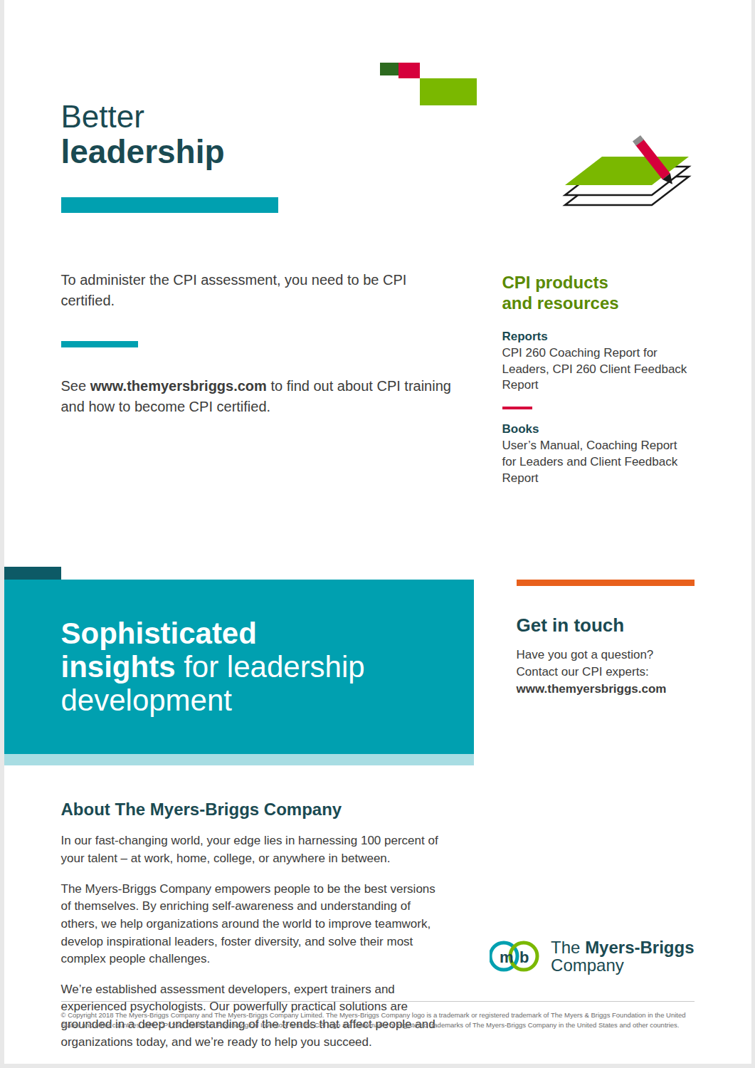Betterleadership
To administer the CPI assessment, you need to be CPI certified.
See www.themyersbriggs.com to find out about CPI training and how to become CPI certified.
CPI products
and resources
Reports
CPI 260 Coaching Report for Leaders, CPI 260 Client Feedback Report
Books
User’s Manual, Coaching Report for Leaders and Client Feedback Report
Sophisticated
insights for leadership
development
Get in touch
Have you got a question?
Contact our CPI experts:
www.themyersbriggs.com
About The Myers-Briggs Company
In our fast-changing world, your edge lies in harnessing 100 percent of your talent – at work, home, college, or anywhere in between.
The Myers-Briggs Company empowers people to be the best versions of themselves. By enriching self-awareness and understanding of others, we help organizations around the world to improve teamwork, develop inspirational leaders, foster diversity, and solve their most complex people challenges.
We’re established assessment developers, expert trainers and experienced psychologists. Our powerfully practical solutions are grounded in a deep understanding of the trends that affect people and organizations today, and we’re ready to help you succeed.
m b
The Myers-Briggs
Company
© Copyright 2018 The Myers-Briggs Company and The Myers-Briggs Company Limited. The Myers-Briggs Company logo is a trademark or registered trademark of The Myers & Briggs Foundation in the United States and other countries. CPI, CPI 260, California Psychological Inventory and the CPI logo are trademarks or registered trademarks of The Myers-Briggs Company in the United States and other countries.